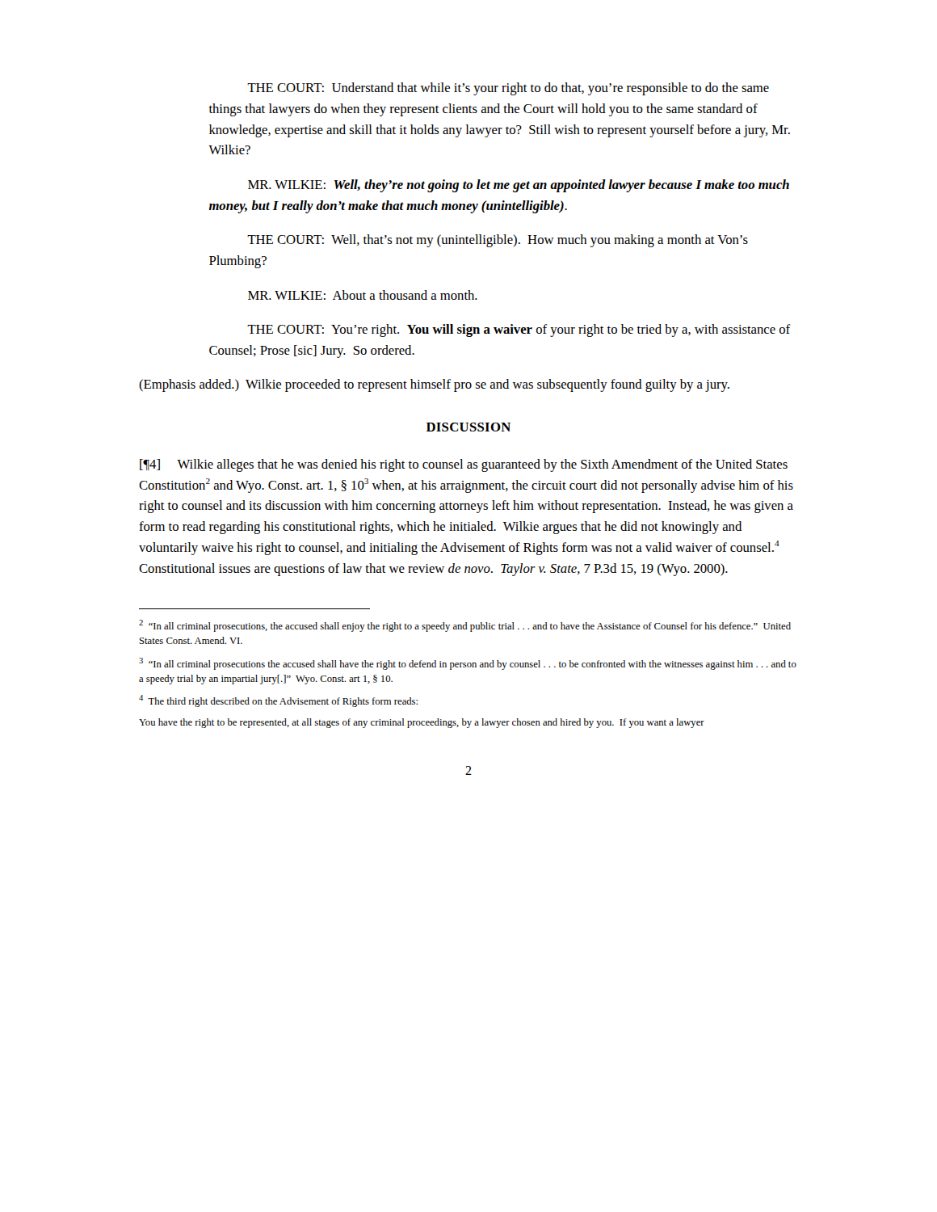THE COURT: Understand that while it’s your right to do that, you’re responsible to do the same things that lawyers do when they represent clients and the Court will hold you to the same standard of knowledge, expertise and skill that it holds any lawyer to? Still wish to represent yourself before a jury, Mr. Wilkie?
MR. WILKIE: Well, they’re not going to let me get an appointed lawyer because I make too much money, but I really don’t make that much money (unintelligible).
THE COURT: Well, that’s not my (unintelligible). How much you making a month at Von’s Plumbing?
MR. WILKIE: About a thousand a month.
THE COURT: You’re right. You will sign a waiver of your right to be tried by a, with assistance of Counsel; Prose [sic] Jury. So ordered.
(Emphasis added.) Wilkie proceeded to represent himself pro se and was subsequently found guilty by a jury.
DISCUSSION
[¶4] Wilkie alleges that he was denied his right to counsel as guaranteed by the Sixth Amendment of the United States Constitution2 and Wyo. Const. art. 1, § 103 when, at his arraignment, the circuit court did not personally advise him of his right to counsel and its discussion with him concerning attorneys left him without representation. Instead, he was given a form to read regarding his constitutional rights, which he initialed. Wilkie argues that he did not knowingly and voluntarily waive his right to counsel, and initialing the Advisement of Rights form was not a valid waiver of counsel.4 Constitutional issues are questions of law that we review de novo. Taylor v. State, 7 P.3d 15, 19 (Wyo. 2000).
2 “In all criminal prosecutions, the accused shall enjoy the right to a speedy and public trial . . . and to have the Assistance of Counsel for his defence.” United States Const. Amend. VI.
3 “In all criminal prosecutions the accused shall have the right to defend in person and by counsel . . . to be confronted with the witnesses against him . . . and to a speedy trial by an impartial jury[.]” Wyo. Const. art 1, § 10.
4 The third right described on the Advisement of Rights form reads:
You have the right to be represented, at all stages of any criminal proceedings, by a lawyer chosen and hired by you. If you want a lawyer
2